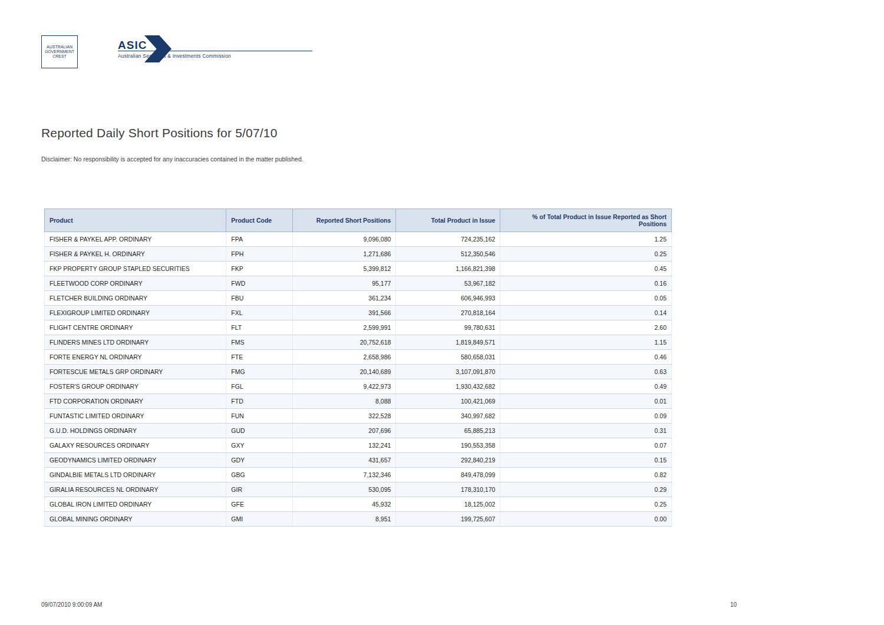AUSTRALIAN
GOVERNMENT
CREST
ASIC
Australian Securities & Investments Commission
Reported Daily Short Positions for 5/07/10
Disclaimer: No responsibility is accepted for any inaccuracies contained in the matter published.
| Product | Product Code | Reported Short Positions | Total Product in Issue | % of Total Product in Issue Reported as Short Positions |
| --- | --- | --- | --- | --- |
| FISHER & PAYKEL APP. ORDINARY | FPA | 9,096,080 | 724,235,162 | 1.25 |
| FISHER & PAYKEL H. ORDINARY | FPH | 1,271,686 | 512,350,546 | 0.25 |
| FKP PROPERTY GROUP STAPLED SECURITIES | FKP | 5,399,812 | 1,166,821,398 | 0.45 |
| FLEETWOOD CORP ORDINARY | FWD | 95,177 | 53,967,182 | 0.16 |
| FLETCHER BUILDING ORDINARY | FBU | 361,234 | 606,946,993 | 0.05 |
| FLEXIGROUP LIMITED ORDINARY | FXL | 391,566 | 270,818,164 | 0.14 |
| FLIGHT CENTRE ORDINARY | FLT | 2,599,991 | 99,780,631 | 2.60 |
| FLINDERS MINES LTD ORDINARY | FMS | 20,752,618 | 1,819,849,571 | 1.15 |
| FORTE ENERGY NL ORDINARY | FTE | 2,658,986 | 580,658,031 | 0.46 |
| FORTESCUE METALS GRP ORDINARY | FMG | 20,140,689 | 3,107,091,870 | 0.63 |
| FOSTER'S GROUP ORDINARY | FGL | 9,422,973 | 1,930,432,682 | 0.49 |
| FTD CORPORATION ORDINARY | FTD | 8,088 | 100,421,069 | 0.01 |
| FUNTASTIC LIMITED ORDINARY | FUN | 322,528 | 340,997,682 | 0.09 |
| G.U.D. HOLDINGS ORDINARY | GUD | 207,696 | 65,885,213 | 0.31 |
| GALAXY RESOURCES ORDINARY | GXY | 132,241 | 190,553,358 | 0.07 |
| GEODYNAMICS LIMITED ORDINARY | GDY | 431,657 | 292,840,219 | 0.15 |
| GINDALBIE METALS LTD ORDINARY | GBG | 7,132,346 | 849,478,099 | 0.82 |
| GIRALIA RESOURCES NL ORDINARY | GIR | 530,095 | 178,310,170 | 0.29 |
| GLOBAL IRON LIMITED ORDINARY | GFE | 45,932 | 18,125,002 | 0.25 |
| GLOBAL MINING ORDINARY | GMI | 8,951 | 199,725,607 | 0.00 |
09/07/2010 9:00:09 AM 10